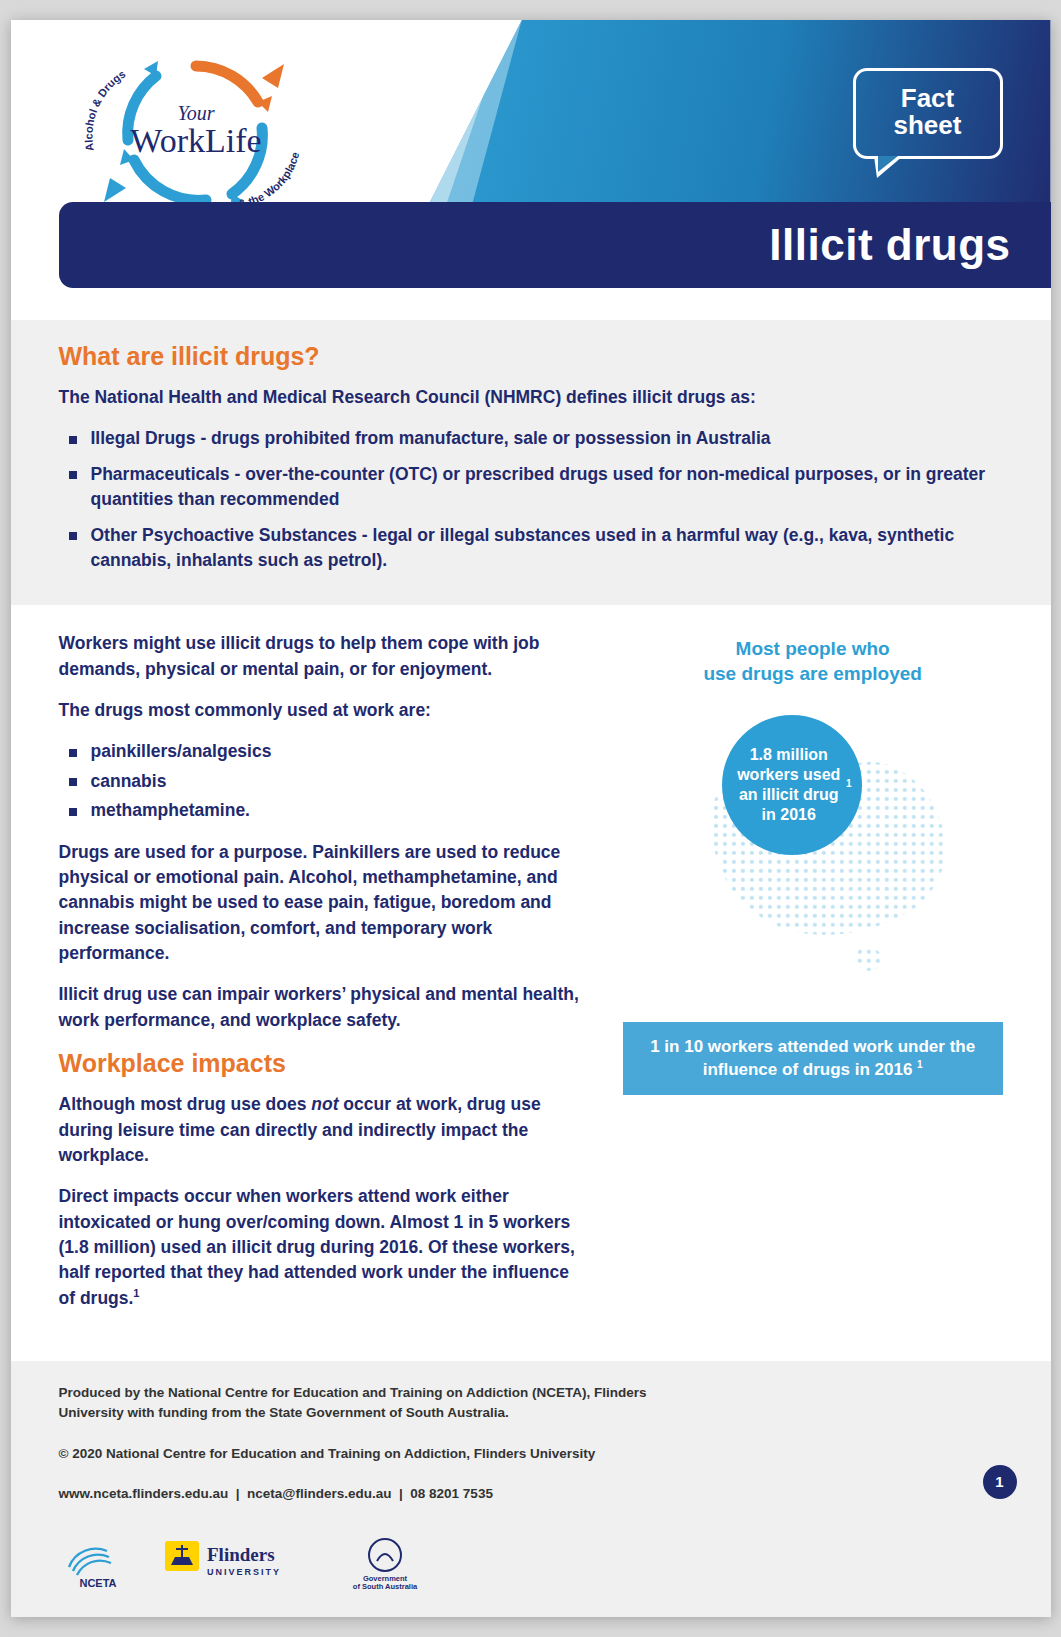Your WorkLife logo Your WorkLife Alcohol & Drugs & the Workplace
Fact
sheet
Illicit drugs
What are illicit drugs?
The National Health and Medical Research Council (NHMRC) defines illicit drugs as:
Illegal Drugs - drugs prohibited from manufacture, sale or possession in Australia
Pharmaceuticals - over-the-counter (OTC) or prescribed drugs used for non-medical purposes, or in greater quantities than recommended
Other Psychoactive Substances - legal or illegal substances used in a harmful way (e.g., kava, synthetic cannabis, inhalants such as petrol).
Workers might use illicit drugs to help them cope with job demands, physical or mental pain, or for enjoyment.
The drugs most commonly used at work are:
painkillers/analgesics
cannabis
methamphetamine.
Drugs are used for a purpose. Painkillers are used to reduce physical or emotional pain. Alcohol, methamphetamine, and cannabis might be used to ease pain, fatigue, boredom and increase socialisation, comfort, and temporary work performance.
Illicit drug use can impair workers’ physical and mental health, work performance, and workplace safety.
Workplace impacts
Although most drug use does not occur at work, drug use during leisure time can directly and indirectly impact the workplace.
Direct impacts occur when workers attend work either intoxicated or hung over/coming down. Almost 1 in 5 workers (1.8 million) used an illicit drug during 2016. Of these workers, half reported that they had attended work under the influence of drugs.1
Most people who
use drugs are employed
Dotted map of Australia
1.8 million workers used an illicit drug in 2016 1
1 in 10 workers attended work under the influence of drugs in 2016 1
1
Produced by the National Centre for Education and Training on Addiction (NCETA), Flinders University with funding from the State Government of South Australia.
© 2020 National Centre for Education and Training on Addiction, Flinders University
www.nceta.flinders.edu.au | nceta@flinders.edu.au | 08 8201 7535
NCETA NCETA
Flinders University Flinders UNIVERSITY
Government of South Australia Government of South Australia